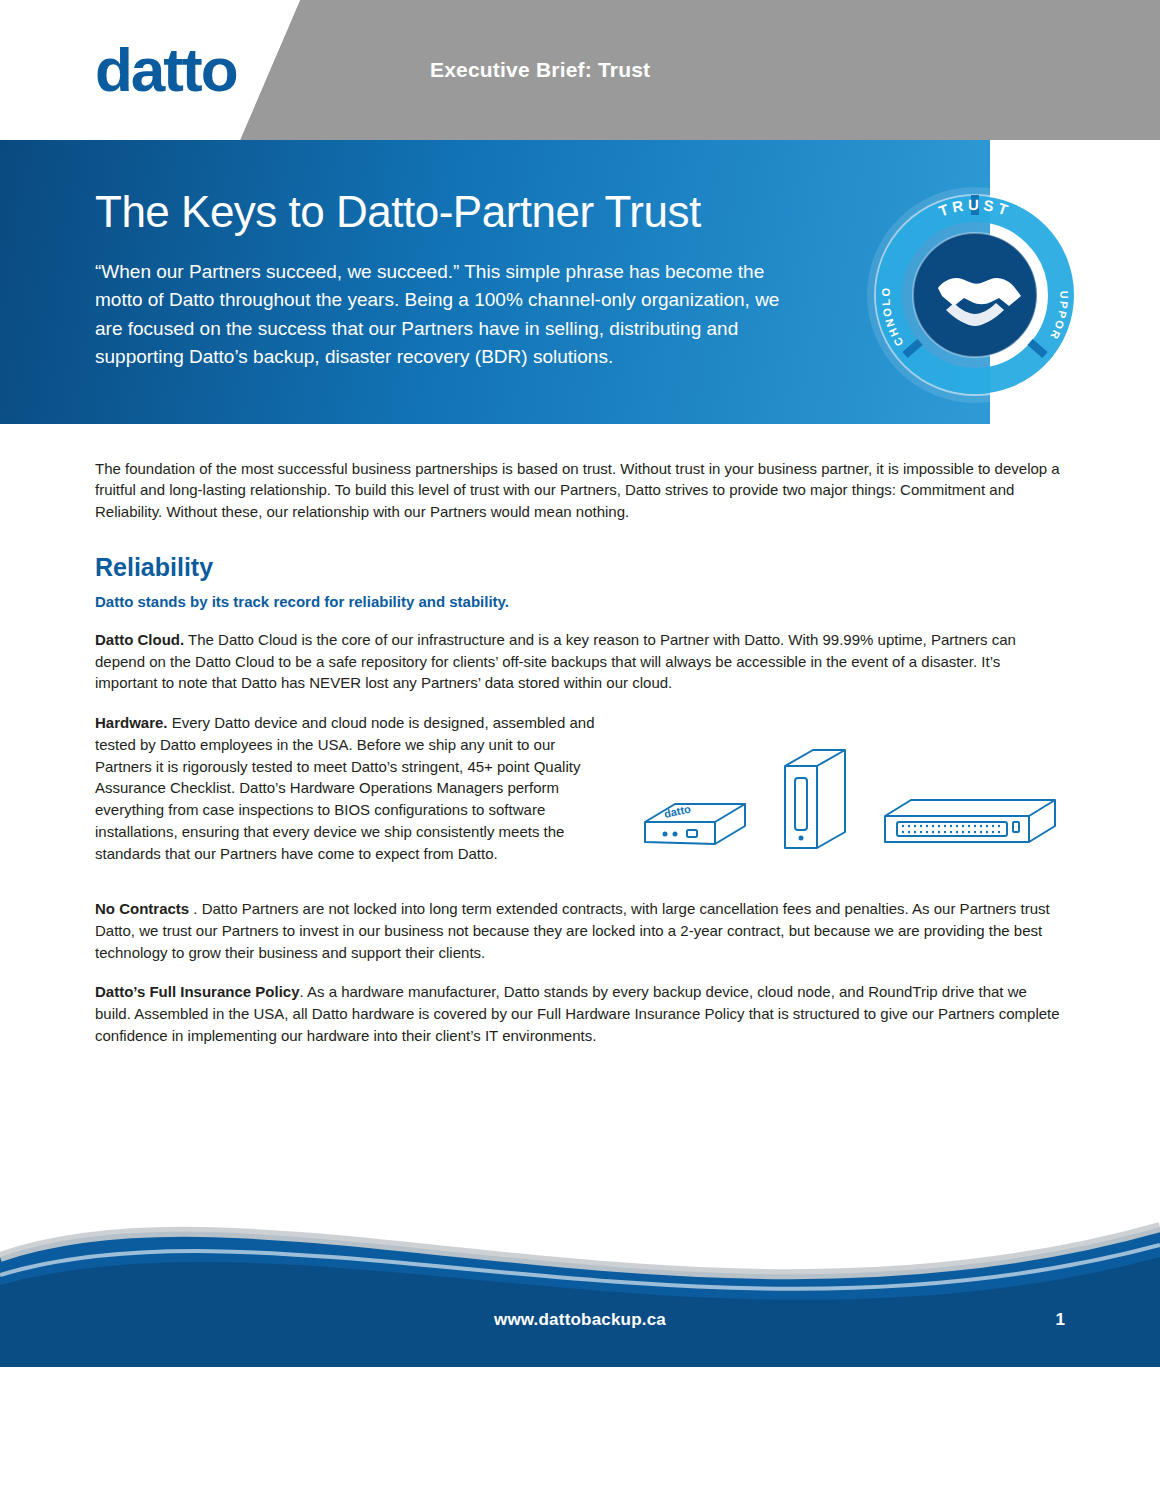datto
Executive Brief: Trust
The Keys to Datto-Partner Trust
“When our Partners succeed, we succeed.” This simple phrase has become the motto of Datto throughout the years. Being a 100% channel-only organization, we are focused on the success that our Partners have in selling, distributing and supporting Datto’s backup, disaster recovery (BDR) solutions.
TRUST TECHNOLOGY SUPPORT
The foundation of the most successful business partnerships is based on trust. Without trust in your business partner, it is impossible to develop a fruitful and long-lasting relationship. To build this level of trust with our Partners, Datto strives to provide two major things: Commitment and Reliability. Without these, our relationship with our Partners would mean nothing.
Reliability
Datto stands by its track record for reliability and stability.
Datto Cloud. The Datto Cloud is the core of our infrastructure and is a key reason to Partner with Datto. With 99.99% uptime, Partners can depend on the Datto Cloud to be a safe repository for clients’ off-site backups that will always be accessible in the event of a disaster. It’s important to note that Datto has NEVER lost any Partners’ data stored within our cloud.
Hardware. Every Datto device and cloud node is designed, assembled and tested by Datto employees in the USA. Before we ship any unit to our Partners it is rigorously tested to meet Datto’s stringent, 45+ point Quality Assurance Checklist. Datto’s Hardware Operations Managers perform everything from case inspections to BIOS configurations to software installations, ensuring that every device we ship consistently meets the standards that our Partners have come to expect from Datto.
datto
No Contracts . Datto Partners are not locked into long term extended contracts, with large cancellation fees and penalties. As our Partners trust Datto, we trust our Partners to invest in our business not because they are locked into a 2-year contract, but because we are providing the best technology to grow their business and support their clients.
Datto’s Full Insurance Policy. As a hardware manufacturer, Datto stands by every backup device, cloud node, and RoundTrip drive that we build. Assembled in the USA, all Datto hardware is covered by our Full Hardware Insurance Policy that is structured to give our Partners complete confidence in implementing our hardware into their client’s IT environments.
www.dattobackup.ca
1